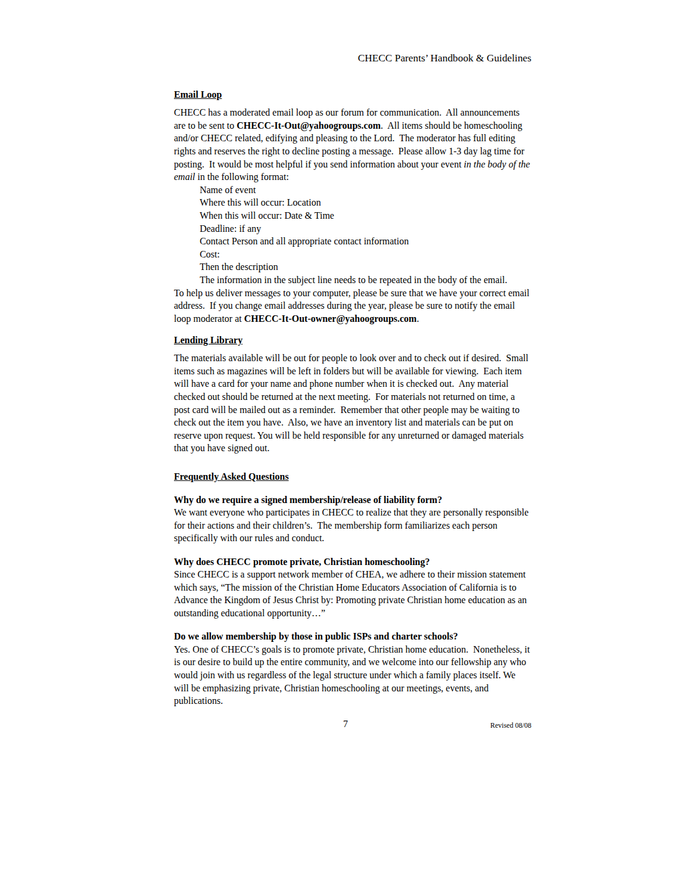CHECC Parents’ Handbook & Guidelines
Email Loop
CHECC has a moderated email loop as our forum for communication. All announcements are to be sent to CHECC-It-Out@yahoogroups.com. All items should be homeschooling and/or CHECC related, edifying and pleasing to the Lord. The moderator has full editing rights and reserves the right to decline posting a message. Please allow 1-3 day lag time for posting. It would be most helpful if you send information about your event in the body of the email in the following format:
Name of event
Where this will occur: Location
When this will occur: Date & Time
Deadline: if any
Contact Person and all appropriate contact information
Cost:
Then the description
The information in the subject line needs to be repeated in the body of the email.
To help us deliver messages to your computer, please be sure that we have your correct email address. If you change email addresses during the year, please be sure to notify the email loop moderator at CHECC-It-Out-owner@yahoogroups.com.
Lending Library
The materials available will be out for people to look over and to check out if desired. Small items such as magazines will be left in folders but will be available for viewing. Each item will have a card for your name and phone number when it is checked out. Any material checked out should be returned at the next meeting. For materials not returned on time, a post card will be mailed out as a reminder. Remember that other people may be waiting to check out the item you have. Also, we have an inventory list and materials can be put on reserve upon request. You will be held responsible for any unreturned or damaged materials that you have signed out.
Frequently Asked Questions
Why do we require a signed membership/release of liability form?
We want everyone who participates in CHECC to realize that they are personally responsible for their actions and their children’s. The membership form familiarizes each person specifically with our rules and conduct.
Why does CHECC promote private, Christian homeschooling?
Since CHECC is a support network member of CHEA, we adhere to their mission statement which says, “The mission of the Christian Home Educators Association of California is to Advance the Kingdom of Jesus Christ by: Promoting private Christian home education as an outstanding educational opportunity…”
Do we allow membership by those in public ISPs and charter schools?
Yes. One of CHECC’s goals is to promote private, Christian home education. Nonetheless, it is our desire to build up the entire community, and we welcome into our fellowship any who would join with us regardless of the legal structure under which a family places itself. We will be emphasizing private, Christian homeschooling at our meetings, events, and publications.
7
Revised 08/08